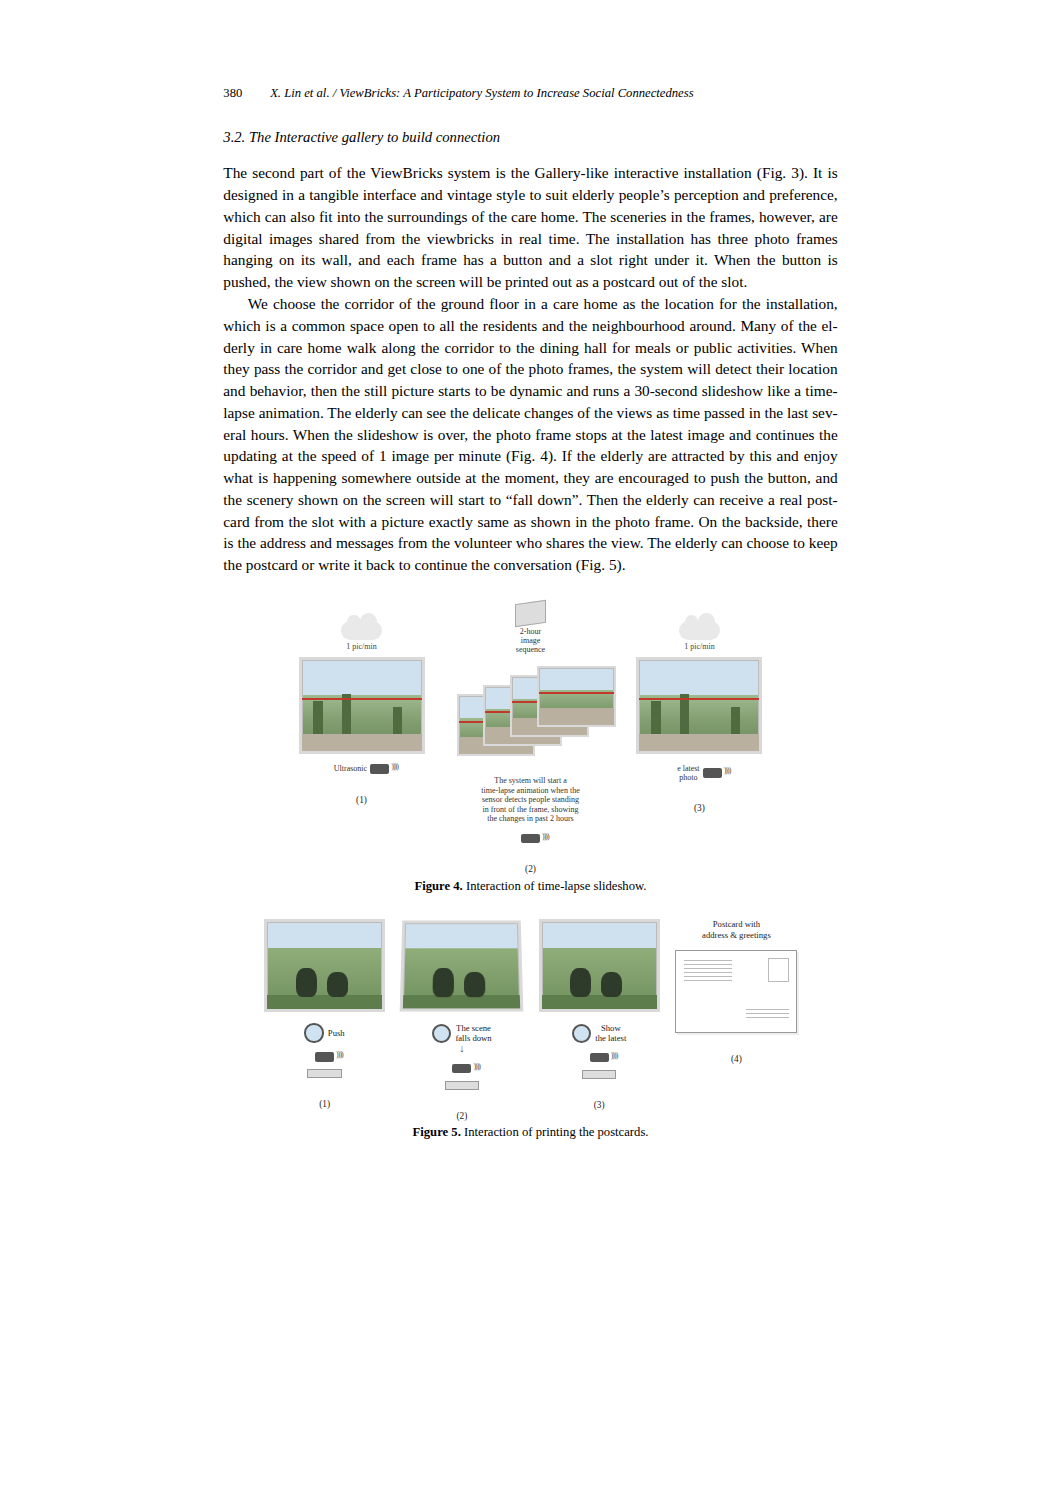380 X. Lin et al. / ViewBricks: A Participatory System to Increase Social Connectedness
3.2. The Interactive gallery to build connection
The second part of the ViewBricks system is the Gallery-like interactive installation (Fig. 3). It is designed in a tangible interface and vintage style to suit elderly people’s perception and preference, which can also fit into the surroundings of the care home. The sceneries in the frames, however, are digital images shared from the viewbricks in real time. The installation has three photo frames hanging on its wall, and each frame has a button and a slot right under it. When the button is pushed, the view shown on the screen will be printed out as a postcard out of the slot.
We choose the corridor of the ground floor in a care home as the location for the installation, which is a common space open to all the residents and the neighbourhood around. Many of the elderly in care home walk along the corridor to the dining hall for meals or public activities. When they pass the corridor and get close to one of the photo frames, the system will detect their location and behavior, then the still picture starts to be dynamic and runs a 30-second slideshow like a time-lapse animation. The elderly can see the delicate changes of the views as time passed in the last several hours. When the slideshow is over, the photo frame stops at the latest image and continues the updating at the speed of 1 image per minute (Fig. 4). If the elderly are attracted by this and enjoy what is happening somewhere outside at the moment, they are encouraged to push the button, and the scenery shown on the screen will start to “fall down”. Then the elderly can receive a real postcard from the slot with a picture exactly same as shown in the photo frame. On the backside, there is the address and messages from the volunteer who shares the view. The elderly can choose to keep the postcard or write it back to continue the conversation (Fig. 5).
1 pic/min
Ultrasonic
(1)
2-hour
image
sequence
The system will start a
time-lapse animation when the
sensor detects people standing
in front of the frame, showing
the changes in past 2 hours
(2)
1 pic/min
e latest
photo
(3)
Figure 4. Interaction of time-lapse slideshow.
Push
(1)
The scene
falls down
↓
(2)
Show
the latest
(3)
Postcard with
address & greetings
(4)
Figure 5. Interaction of printing the postcards.